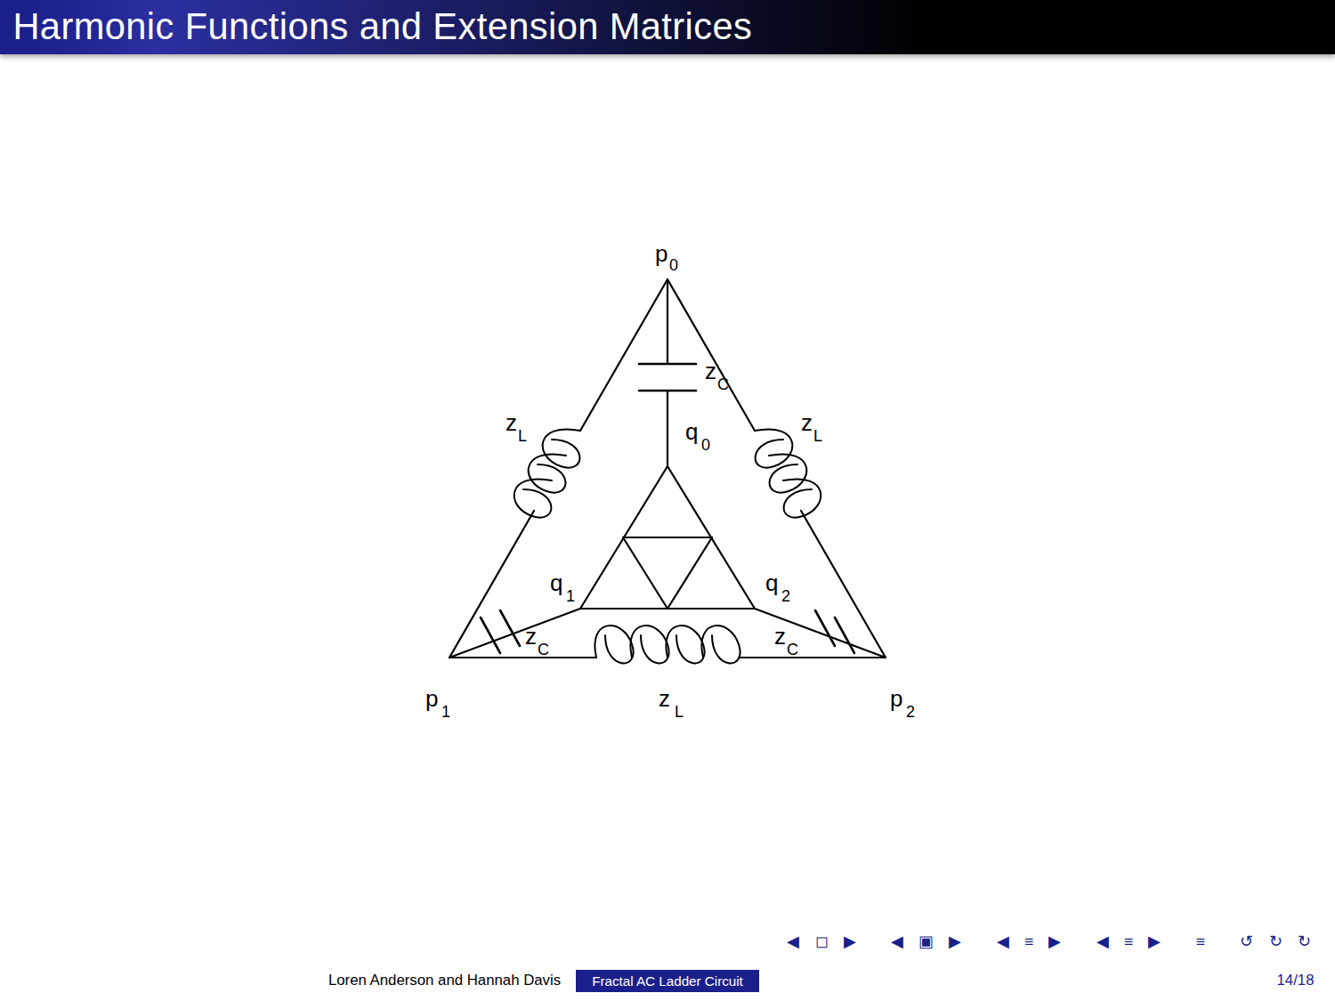Harmonic Functions and Extension Matrices
Sierpinski gasket circuit diagram An outer triangle with vertices p0 at top, p1 at bottom left, p2 at bottom right. An inner inverted triangle has vertices q0 at top, q1 at bottom left, q2 at bottom right. Capacitors labeled z_C and inductors labeled z_L are placed along the edges. p 0 p 1 p 2 q 0 q 1 q 2 z C z L z L z C z C z L
◀ ◻ ▶ ◀ ▣ ▶ ◀ ≡ ▶ ◀ ≡ ▶ ≡ ↺ ↻ ↻
Loren Anderson and Hannah Davis
Fractal AC Ladder Circuit
14/18